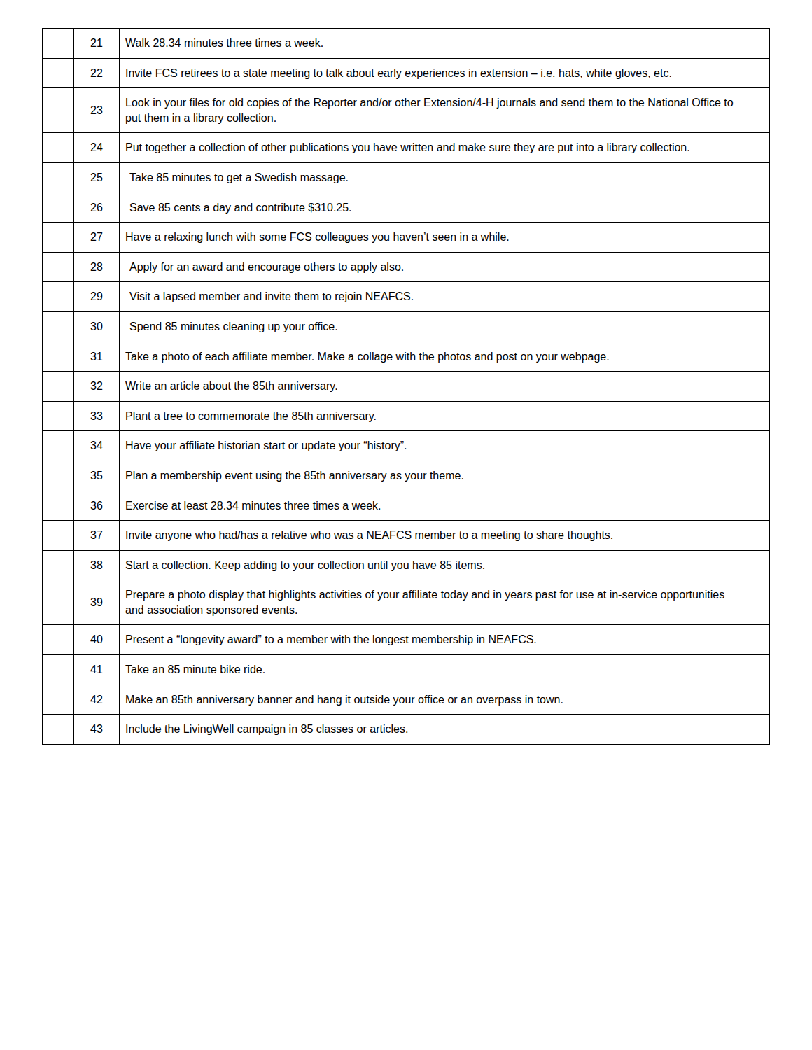| | 21 | Walk 28.34 minutes three times a week. |
| | 22 | Invite FCS retirees to a state meeting to talk about early experiences in extension – i.e. hats, white gloves, etc. |
| | 23 | Look in your files for old copies of the Reporter and/or other Extension/4-H journals and send them to the National Office to put them in a library collection. |
| | 24 | Put together a collection of other publications you have written and make sure they are put into a library collection. |
| | 25 | Take 85 minutes to get a Swedish massage. |
| | 26 | Save 85 cents a day and contribute $310.25. |
| | 27 | Have a relaxing lunch with some FCS colleagues you haven’t seen in a while. |
| | 28 | Apply for an award and encourage others to apply also. |
| | 29 | Visit a lapsed member and invite them to rejoin NEAFCS. |
| | 30 | Spend 85 minutes cleaning up your office. |
| | 31 | Take a photo of each affiliate member. Make a collage with the photos and post on your webpage. |
| | 32 | Write an article about the 85th anniversary. |
| | 33 | Plant a tree to commemorate the 85th anniversary. |
| | 34 | Have your affiliate historian start or update your “history”. |
| | 35 | Plan a membership event using the 85th anniversary as your theme. |
| | 36 | Exercise at least 28.34 minutes three times a week. |
| | 37 | Invite anyone who had/has a relative who was a NEAFCS member to a meeting to share thoughts. |
| | 38 | Start a collection. Keep adding to your collection until you have 85 items. |
| | 39 | Prepare a photo display that highlights activities of your affiliate today and in years past for use at in-service opportunities and association sponsored events. |
| | 40 | Present a “longevity award” to a member with the longest membership in NEAFCS. |
| | 41 | Take an 85 minute bike ride. |
| | 42 | Make an 85th anniversary banner and hang it outside your office or an overpass in town. |
| | 43 | Include the LivingWell campaign in 85 classes or articles. |